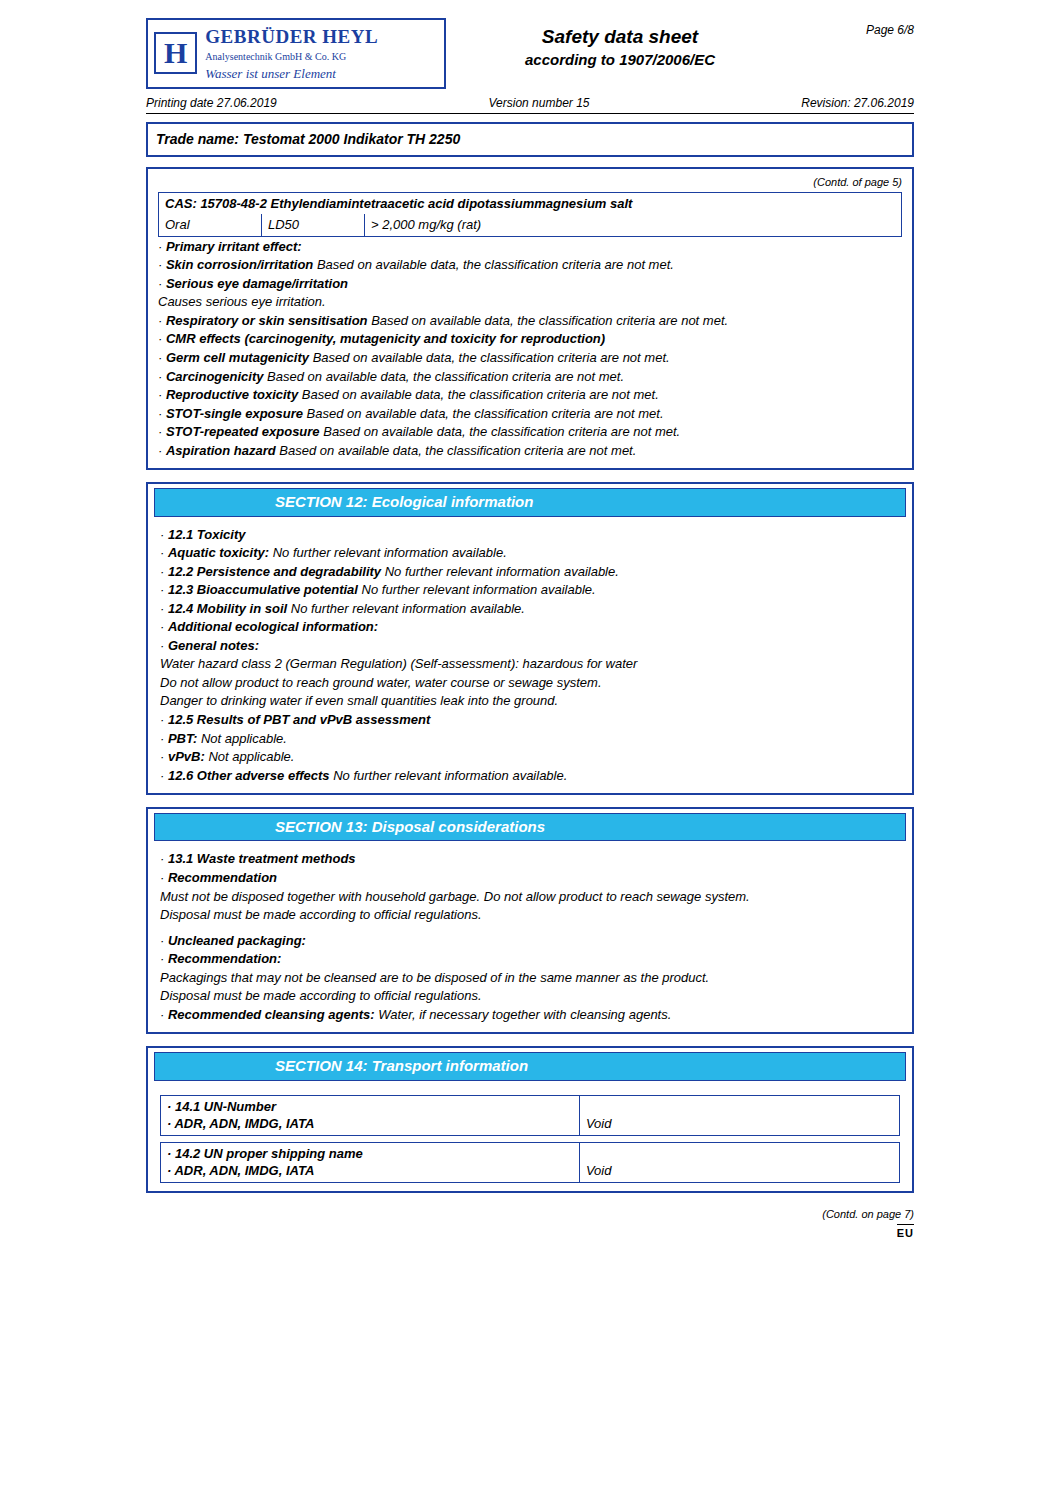H
GEBRÜDER HEYL Analysentechnik GmbH & Co. KG Wasser ist unser Element
Safety data sheet
according to 1907/2006/EC
Page 6/8
Printing date 27.06.2019
Version number 15
Revision: 27.06.2019
Trade name: Testomat 2000 Indikator TH 2250
(Contd. of page 5)
CAS: 15708-48-2 Ethylendiamintetraacetic acid dipotassiummagnesium salt
Oral
LD50
> 2,000 mg/kg (rat)
· Primary irritant effect:
· Skin corrosion/irritation Based on available data, the classification criteria are not met.
· Serious eye damage/irritation
Causes serious eye irritation.
· Respiratory or skin sensitisation Based on available data, the classification criteria are not met.
· CMR effects (carcinogenity, mutagenicity and toxicity for reproduction)
· Germ cell mutagenicity Based on available data, the classification criteria are not met.
· Carcinogenicity Based on available data, the classification criteria are not met.
· Reproductive toxicity Based on available data, the classification criteria are not met.
· STOT-single exposure Based on available data, the classification criteria are not met.
· STOT-repeated exposure Based on available data, the classification criteria are not met.
· Aspiration hazard Based on available data, the classification criteria are not met.
SECTION 12: Ecological information
· 12.1 Toxicity
· Aquatic toxicity: No further relevant information available.
· 12.2 Persistence and degradability No further relevant information available.
· 12.3 Bioaccumulative potential No further relevant information available.
· 12.4 Mobility in soil No further relevant information available.
· Additional ecological information:
· General notes:
Water hazard class 2 (German Regulation) (Self-assessment): hazardous for water
Do not allow product to reach ground water, water course or sewage system.
Danger to drinking water if even small quantities leak into the ground.
· 12.5 Results of PBT and vPvB assessment
· PBT: Not applicable.
· vPvB: Not applicable.
· 12.6 Other adverse effects No further relevant information available.
SECTION 13: Disposal considerations
· 13.1 Waste treatment methods
· Recommendation
Must not be disposed together with household garbage. Do not allow product to reach sewage system.
Disposal must be made according to official regulations.
· Uncleaned packaging:
· Recommendation:
Packagings that may not be cleansed are to be disposed of in the same manner as the product.
Disposal must be made according to official regulations.
· Recommended cleansing agents: Water, if necessary together with cleansing agents.
SECTION 14: Transport information
· 14.1 UN-Number
· ADR, ADN, IMDG, IATA
Void
· 14.2 UN proper shipping name
· ADR, ADN, IMDG, IATA
Void
(Contd. on page 7)
EU